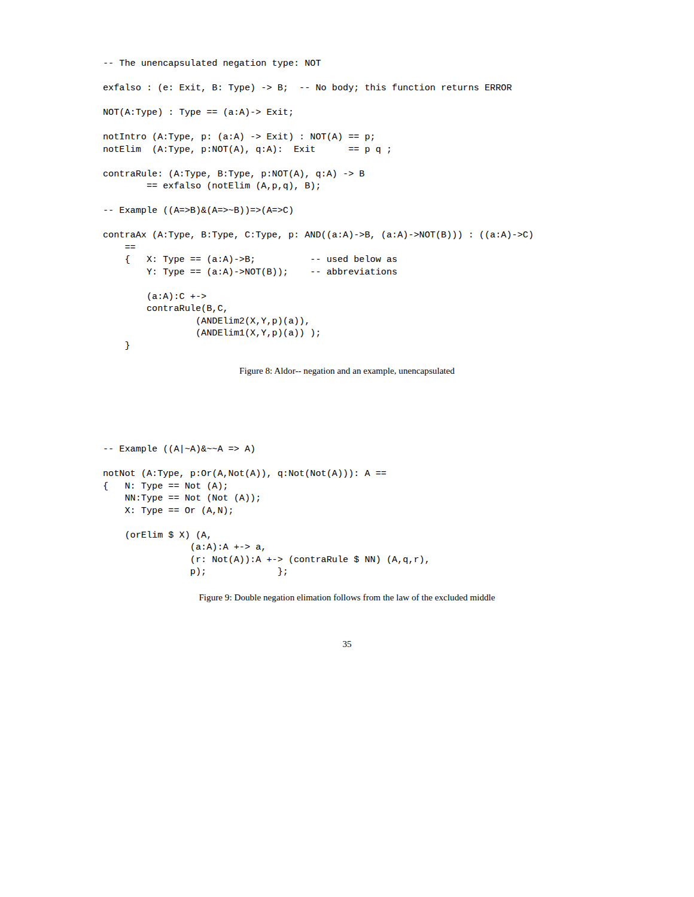-- The unencapsulated negation type: NOT

exfalso : (e: Exit, B: Type) -> B;  -- No body; this function returns ERROR

NOT(A:Type) : Type == (a:A)-> Exit;

notIntro (A:Type, p: (a:A) -> Exit) : NOT(A) == p;
notElim  (A:Type, p:NOT(A), q:A):  Exit      == p q ;

contraRule: (A:Type, B:Type, p:NOT(A), q:A) -> B
        == exfalso (notElim (A,p,q), B);

-- Example ((A=>B)&(A=>~B))=>(A=>C)

contraAx (A:Type, B:Type, C:Type, p: AND((a:A)->B, (a:A)->NOT(B))) : ((a:A)->C)
    ==
    {   X: Type == (a:A)->B;          -- used below as
        Y: Type == (a:A)->NOT(B));    -- abbreviations

        (a:A):C +->
        contraRule(B,C,
                 (ANDElim2(X,Y,p)(a)),
                 (ANDElim1(X,Y,p)(a)) );
    }
Figure 8: Aldor-- negation and an example, unencapsulated
-- Example ((A|~A)&~~A => A)

notNot (A:Type, p:Or(A,Not(A)), q:Not(Not(A))): A ==
{   N: Type == Not (A);
    NN:Type == Not (Not (A));
    X: Type == Or (A,N);

    (orElim $ X) (A,
                (a:A):A +-> a,
                (r: Not(A)):A +-> (contraRule $ NN) (A,q,r),
                p);             };
Figure 9: Double negation elimation follows from the law of the excluded middle
35